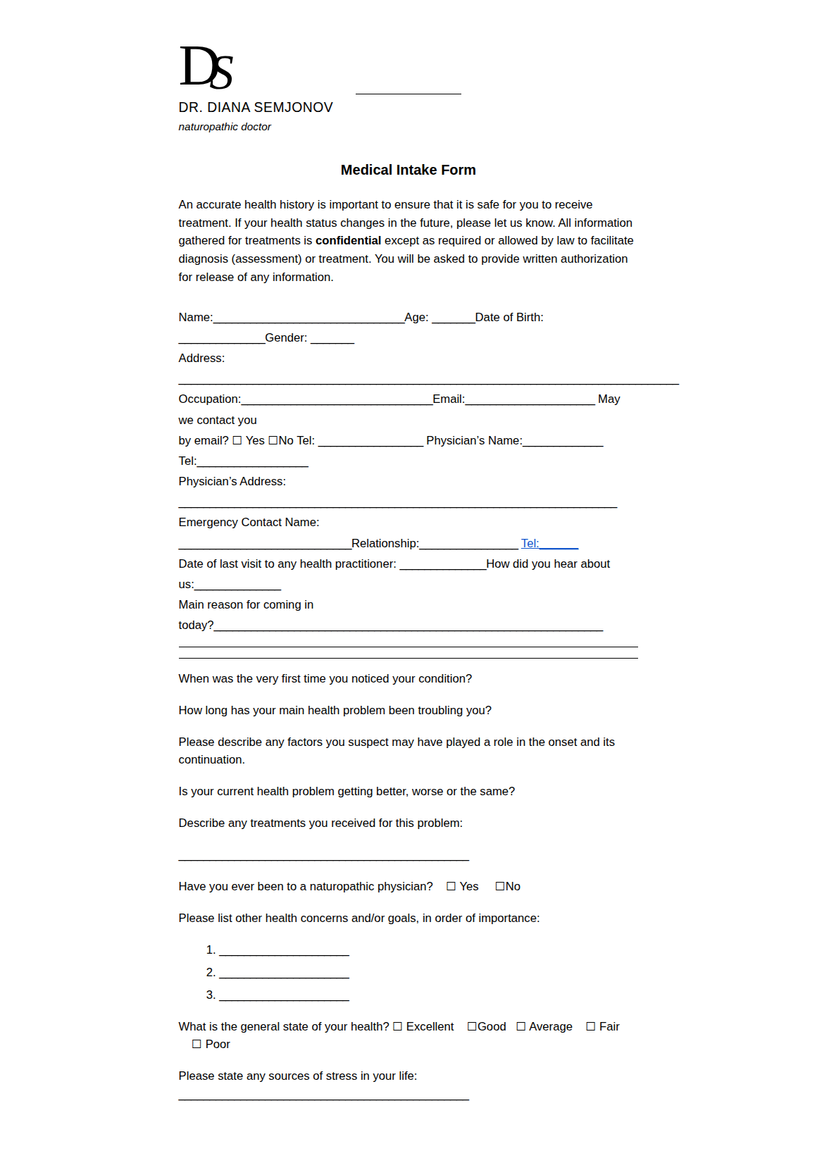DS
DR. DIANA SEMJONOV
naturopathic doctor
Medical Intake Form
An accurate health history is important to ensure that it is safe for you to receive treatment. If your health status changes in the future, please let us know. All information gathered for treatments is confidential except as required or allowed by law to facilitate diagnosis (assessment) or treatment. You will be asked to provide written authorization for release of any information.
Name:_______________________________Age: _______Date of Birth: ______________Gender: _______
Address: _________________________________________________________________________________
Occupation:_______________________________Email:_____________________ May we contact you
by email? ☐ Yes ☐No Tel: _________________ Physician’s Name:_____________ Tel:__________________
Physician’s Address: _______________________________________________________________________
Emergency Contact Name: ____________________________Relationship:________________ Tel:______
Date of last visit to any health practitioner: ______________How did you hear about us:______________
Main reason for coming in
today?_______________________________________________________________
When was the very first time you noticed your condition?
How long has your main health problem been troubling you?
Please describe any factors you suspect may have played a role in the onset and its continuation.
Is your current health problem getting better, worse or the same?
Describe any treatments you received for this problem:
_______________________________________________
Have you ever been to a naturopathic physician? ☐ Yes ☐No
Please list other health concerns and/or goals, in order of importance:
_____________________
_____________________
_____________________
What is the general state of your health? ☐ Excellent ☐Good ☐ Average ☐ Fair ☐ Poor
Please state any sources of stress in your life: _______________________________________________